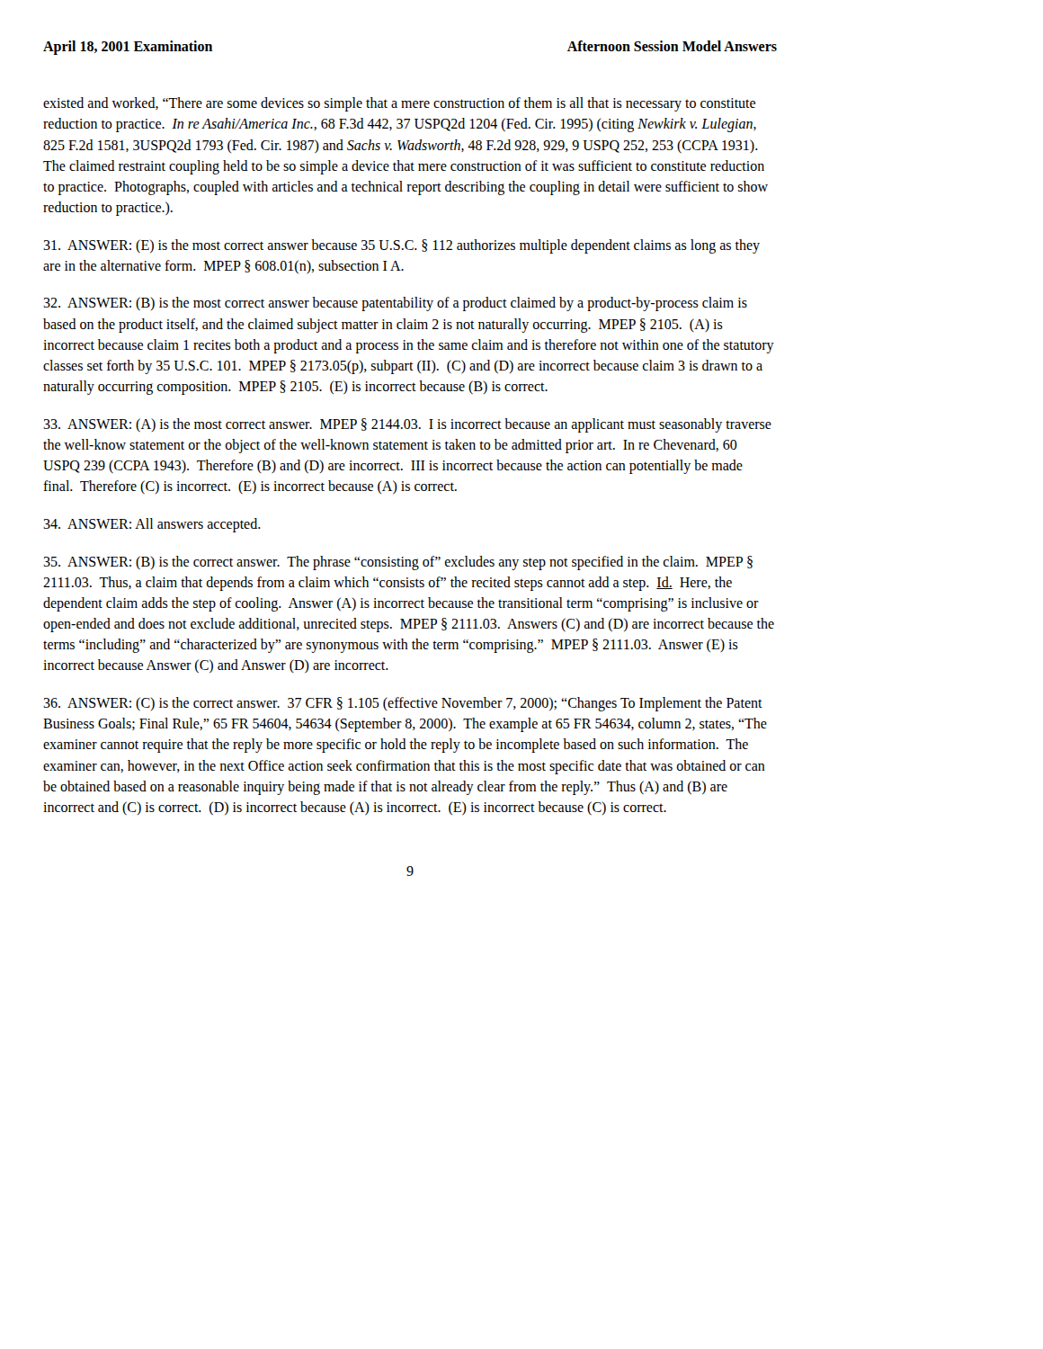April 18, 2001 Examination Afternoon Session Model Answers
existed and worked, “There are some devices so simple that a mere construction of them is all that is necessary to constitute reduction to practice. In re Asahi/America Inc., 68 F.3d 442, 37 USPQ2d 1204 (Fed. Cir. 1995) (citing Newkirk v. Lulegian, 825 F.2d 1581, 3USPQ2d 1793 (Fed. Cir. 1987) and Sachs v. Wadsworth, 48 F.2d 928, 929, 9 USPQ 252, 253 (CCPA 1931). The claimed restraint coupling held to be so simple a device that mere construction of it was sufficient to constitute reduction to practice. Photographs, coupled with articles and a technical report describing the coupling in detail were sufficient to show reduction to practice.).
31. ANSWER: (E) is the most correct answer because 35 U.S.C. § 112 authorizes multiple dependent claims as long as they are in the alternative form. MPEP § 608.01(n), subsection I A.
32. ANSWER: (B) is the most correct answer because patentability of a product claimed by a product-by-process claim is based on the product itself, and the claimed subject matter in claim 2 is not naturally occurring. MPEP § 2105. (A) is incorrect because claim 1 recites both a product and a process in the same claim and is therefore not within one of the statutory classes set forth by 35 U.S.C. 101. MPEP § 2173.05(p), subpart (II). (C) and (D) are incorrect because claim 3 is drawn to a naturally occurring composition. MPEP § 2105. (E) is incorrect because (B) is correct.
33. ANSWER: (A) is the most correct answer. MPEP § 2144.03. I is incorrect because an applicant must seasonably traverse the well-know statement or the object of the well-known statement is taken to be admitted prior art. In re Chevenard, 60 USPQ 239 (CCPA 1943). Therefore (B) and (D) are incorrect. III is incorrect because the action can potentially be made final. Therefore (C) is incorrect. (E) is incorrect because (A) is correct.
34. ANSWER: All answers accepted.
35. ANSWER: (B) is the correct answer. The phrase “consisting of” excludes any step not specified in the claim. MPEP § 2111.03. Thus, a claim that depends from a claim which “consists of” the recited steps cannot add a step. Id. Here, the dependent claim adds the step of cooling. Answer (A) is incorrect because the transitional term “comprising” is inclusive or open-ended and does not exclude additional, unrecited steps. MPEP § 2111.03. Answers (C) and (D) are incorrect because the terms “including” and “characterized by” are synonymous with the term “comprising.” MPEP § 2111.03. Answer (E) is incorrect because Answer (C) and Answer (D) are incorrect.
36. ANSWER: (C) is the correct answer. 37 CFR § 1.105 (effective November 7, 2000); “Changes To Implement the Patent Business Goals; Final Rule,” 65 FR 54604, 54634 (September 8, 2000). The example at 65 FR 54634, column 2, states, “The examiner cannot require that the reply be more specific or hold the reply to be incomplete based on such information. The examiner can, however, in the next Office action seek confirmation that this is the most specific date that was obtained or can be obtained based on a reasonable inquiry being made if that is not already clear from the reply.” Thus (A) and (B) are incorrect and (C) is correct. (D) is incorrect because (A) is incorrect. (E) is incorrect because (C) is correct.
9